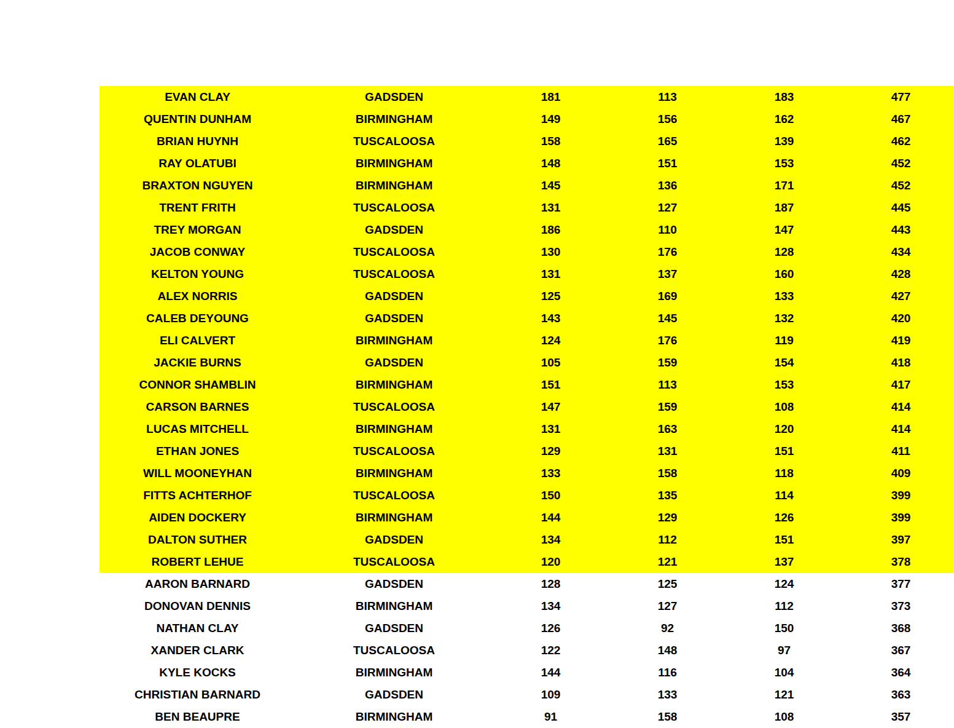| EVAN CLAY | GADSDEN | 181 | 113 | 183 | 477 |
| QUENTIN DUNHAM | BIRMINGHAM | 149 | 156 | 162 | 467 |
| BRIAN HUYNH | TUSCALOOSA | 158 | 165 | 139 | 462 |
| RAY OLATUBI | BIRMINGHAM | 148 | 151 | 153 | 452 |
| BRAXTON NGUYEN | BIRMINGHAM | 145 | 136 | 171 | 452 |
| TRENT FRITH | TUSCALOOSA | 131 | 127 | 187 | 445 |
| TREY MORGAN | GADSDEN | 186 | 110 | 147 | 443 |
| JACOB CONWAY | TUSCALOOSA | 130 | 176 | 128 | 434 |
| KELTON YOUNG | TUSCALOOSA | 131 | 137 | 160 | 428 |
| ALEX NORRIS | GADSDEN | 125 | 169 | 133 | 427 |
| CALEB DEYOUNG | GADSDEN | 143 | 145 | 132 | 420 |
| ELI CALVERT | BIRMINGHAM | 124 | 176 | 119 | 419 |
| JACKIE BURNS | GADSDEN | 105 | 159 | 154 | 418 |
| CONNOR SHAMBLIN | BIRMINGHAM | 151 | 113 | 153 | 417 |
| CARSON BARNES | TUSCALOOSA | 147 | 159 | 108 | 414 |
| LUCAS MITCHELL | BIRMINGHAM | 131 | 163 | 120 | 414 |
| ETHAN JONES | TUSCALOOSA | 129 | 131 | 151 | 411 |
| WILL MOONEYHAN | BIRMINGHAM | 133 | 158 | 118 | 409 |
| FITTS ACHTERHOF | TUSCALOOSA | 150 | 135 | 114 | 399 |
| AIDEN DOCKERY | BIRMINGHAM | 144 | 129 | 126 | 399 |
| DALTON SUTHER | GADSDEN | 134 | 112 | 151 | 397 |
| ROBERT LEHUE | TUSCALOOSA | 120 | 121 | 137 | 378 |
| AARON BARNARD | GADSDEN | 128 | 125 | 124 | 377 |
| DONOVAN DENNIS | BIRMINGHAM | 134 | 127 | 112 | 373 |
| NATHAN CLAY | GADSDEN | 126 | 92 | 150 | 368 |
| XANDER CLARK | TUSCALOOSA | 122 | 148 | 97 | 367 |
| KYLE KOCKS | BIRMINGHAM | 144 | 116 | 104 | 364 |
| CHRISTIAN BARNARD | GADSDEN | 109 | 133 | 121 | 363 |
| BEN BEAUPRE | BIRMINGHAM | 91 | 158 | 108 | 357 |